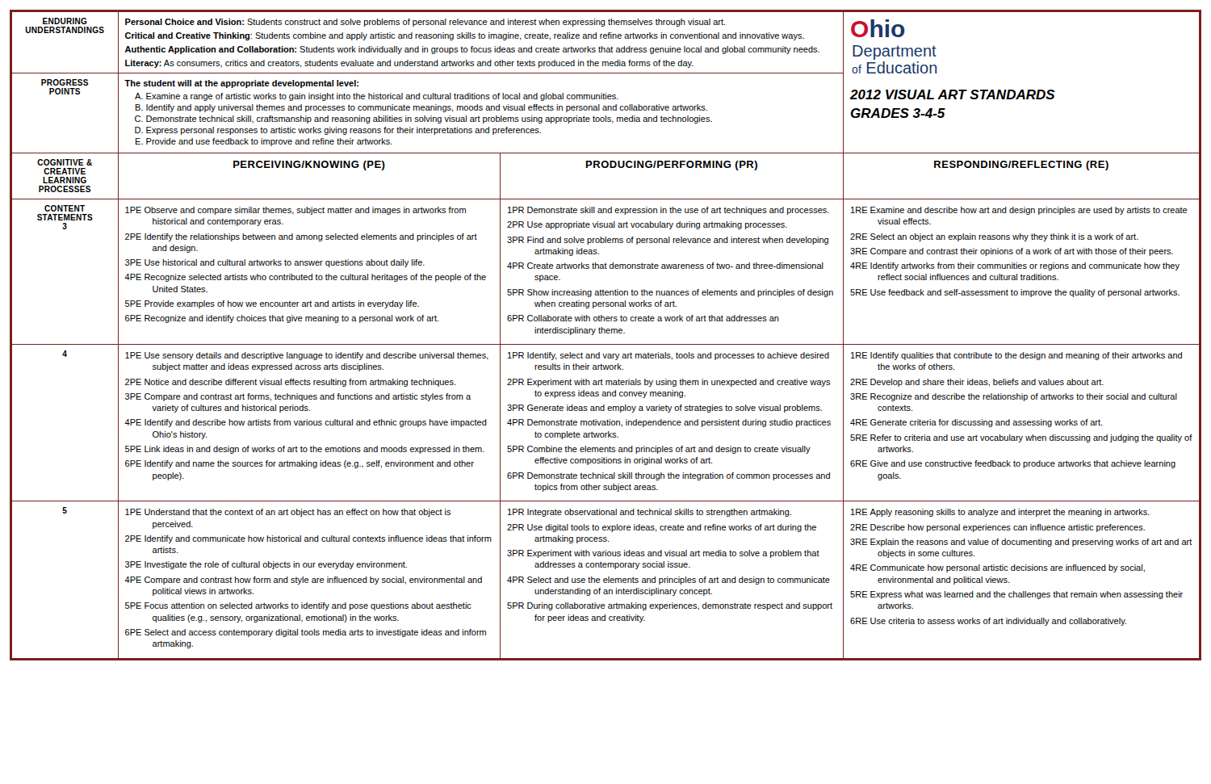| Enduring Understandings | Personal Choice and Vision: Students construct and solve problems of personal relevance and interest when expressing themselves through visual art. Critical and Creative Thinking : Students combine and apply artistic and reasoning skills to imagine, create, realize and refine artworks in conventional and innovative ways. Authentic Application and Collaboration: Students work individually and in groups to focus ideas and create artworks that address genuine local and global community needs. Literacy: As consumers, critics and creators, students evaluate and understand artworks and other texts produced in the media forms of the day. | O hio Department of Education 2012 VISUAL ART STANDARDS GRADES 3-4-5 |
| Progress Points | The student will at the appropriate developmental level: Examine a range of artistic works to gain insight into the historical and cultural traditions of local and global communities. Identify and apply universal themes and processes to communicate meanings, moods and visual effects in personal and collaborative artworks. Demonstrate technical skill, craftsmanship and reasoning abilities in solving visual art problems using appropriate tools, media and technologies. Express personal responses to artistic works giving reasons for their interpretations and preferences. Provide and use feedback to improve and refine their artworks. |
| Cognitive & Creative Learning Processes | PERCEIVING/KNOWING (PE) | PRODUCING/PERFORMING (PR) | RESPONDING/REFLECTING (RE) |
| Content Statements 3 | 1PE Observe and compare similar themes, subject matter and images in artworks from historical and contemporary eras. 2PE Identify the relationships between and among selected elements and principles of art and design. 3PE Use historical and cultural artworks to answer questions about daily life. 4PE Recognize selected artists who contributed to the cultural heritages of the people of the United States. 5PE Provide examples of how we encounter art and artists in everyday life. 6PE Recognize and identify choices that give meaning to a personal work of art. | 1PR Demonstrate skill and expression in the use of art techniques and processes. 2PR Use appropriate visual art vocabulary during artmaking processes. 3PR Find and solve problems of personal relevance and interest when developing artmaking ideas. 4PR Create artworks that demonstrate awareness of two- and three-dimensional space. 5PR Show increasing attention to the nuances of elements and principles of design when creating personal works of art. 6PR Collaborate with others to create a work of art that addresses an interdisciplinary theme. | 1RE Examine and describe how art and design principles are used by artists to create visual effects. 2RE Select an object an explain reasons why they think it is a work of art. 3RE Compare and contrast their opinions of a work of art with those of their peers. 4RE Identify artworks from their communities or regions and communicate how they reflect social influences and cultural traditions. 5RE Use feedback and self-assessment to improve the quality of personal artworks. |
| 4 | 1PE Use sensory details and descriptive language to identify and describe universal themes, subject matter and ideas expressed across arts disciplines. 2PE Notice and describe different visual effects resulting from artmaking techniques. 3PE Compare and contrast art forms, techniques and functions and artistic styles from a variety of cultures and historical periods. 4PE Identify and describe how artists from various cultural and ethnic groups have impacted Ohio's history. 5PE Link ideas in and design of works of art to the emotions and moods expressed in them. 6PE Identify and name the sources for artmaking ideas (e.g., self, environment and other people). | 1PR Identify, select and vary art materials, tools and processes to achieve desired results in their artwork. 2PR Experiment with art materials by using them in unexpected and creative ways to express ideas and convey meaning. 3PR Generate ideas and employ a variety of strategies to solve visual problems. 4PR Demonstrate motivation, independence and persistent during studio practices to complete artworks. 5PR Combine the elements and principles of art and design to create visually effective compositions in original works of art. 6PR Demonstrate technical skill through the integration of common processes and topics from other subject areas. | 1RE Identify qualities that contribute to the design and meaning of their artworks and the works of others. 2RE Develop and share their ideas, beliefs and values about art. 3RE Recognize and describe the relationship of artworks to their social and cultural contexts. 4RE Generate criteria for discussing and assessing works of art. 5RE Refer to criteria and use art vocabulary when discussing and judging the quality of artworks. 6RE Give and use constructive feedback to produce artworks that achieve learning goals. |
| 5 | 1PE Understand that the context of an art object has an effect on how that object is perceived. 2PE Identify and communicate how historical and cultural contexts influence ideas that inform artists. 3PE Investigate the role of cultural objects in our everyday environment. 4PE Compare and contrast how form and style are influenced by social, environmental and political views in artworks. 5PE Focus attention on selected artworks to identify and pose questions about aesthetic qualities (e.g., sensory, organizational, emotional) in the works. 6PE Select and access contemporary digital tools media arts to investigate ideas and inform artmaking. | 1PR Integrate observational and technical skills to strengthen artmaking. 2PR Use digital tools to explore ideas, create and refine works of art during the artmaking process. 3PR Experiment with various ideas and visual art media to solve a problem that addresses a contemporary social issue. 4PR Select and use the elements and principles of art and design to communicate understanding of an interdisciplinary concept. 5PR During collaborative artmaking experiences, demonstrate respect and support for peer ideas and creativity. | 1RE Apply reasoning skills to analyze and interpret the meaning in artworks. 2RE Describe how personal experiences can influence artistic preferences. 3RE Explain the reasons and value of documenting and preserving works of art and art objects in some cultures. 4RE Communicate how personal artistic decisions are influenced by social, environmental and political views. 5RE Express what was learned and the challenges that remain when assessing their artworks. 6RE Use criteria to assess works of art individually and collaboratively. |